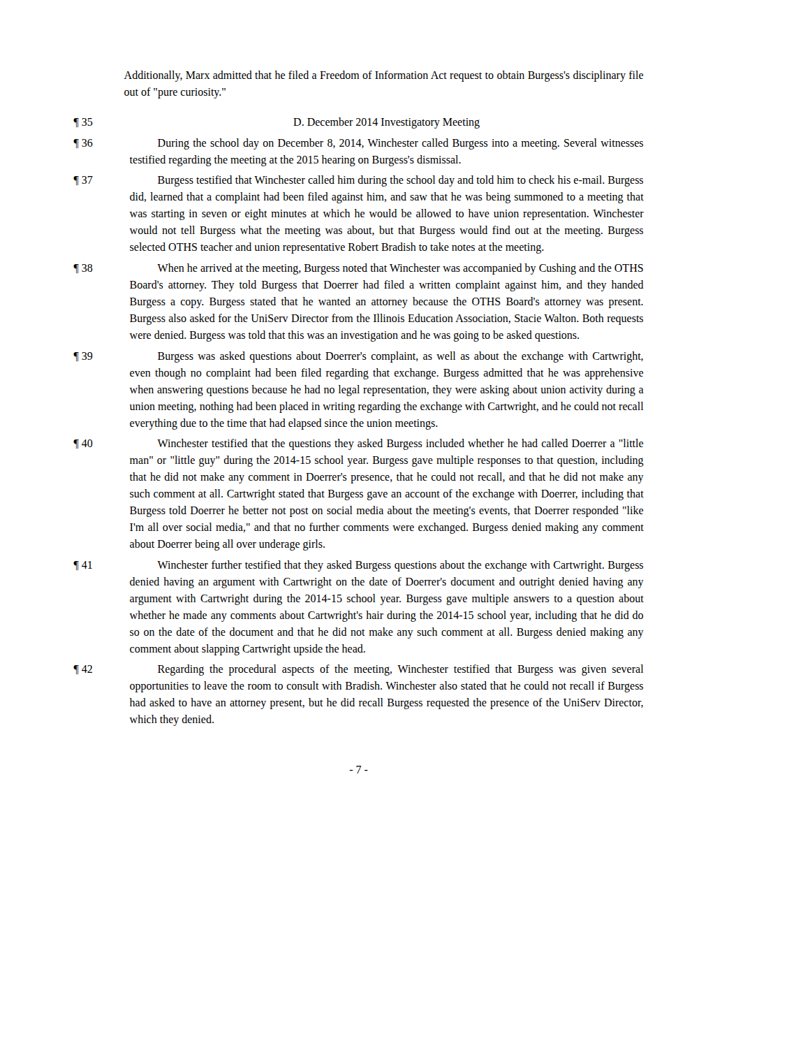Additionally, Marx admitted that he filed a Freedom of Information Act request to obtain Burgess's disciplinary file out of "pure curiosity."
¶ 35
D. December 2014 Investigatory Meeting
¶ 36
During the school day on December 8, 2014, Winchester called Burgess into a meeting. Several witnesses testified regarding the meeting at the 2015 hearing on Burgess's dismissal.
¶ 37
Burgess testified that Winchester called him during the school day and told him to check his e-mail. Burgess did, learned that a complaint had been filed against him, and saw that he was being summoned to a meeting that was starting in seven or eight minutes at which he would be allowed to have union representation. Winchester would not tell Burgess what the meeting was about, but that Burgess would find out at the meeting. Burgess selected OTHS teacher and union representative Robert Bradish to take notes at the meeting.
¶ 38
When he arrived at the meeting, Burgess noted that Winchester was accompanied by Cushing and the OTHS Board's attorney. They told Burgess that Doerrer had filed a written complaint against him, and they handed Burgess a copy. Burgess stated that he wanted an attorney because the OTHS Board's attorney was present. Burgess also asked for the UniServ Director from the Illinois Education Association, Stacie Walton. Both requests were denied. Burgess was told that this was an investigation and he was going to be asked questions.
¶ 39
Burgess was asked questions about Doerrer's complaint, as well as about the exchange with Cartwright, even though no complaint had been filed regarding that exchange. Burgess admitted that he was apprehensive when answering questions because he had no legal representation, they were asking about union activity during a union meeting, nothing had been placed in writing regarding the exchange with Cartwright, and he could not recall everything due to the time that had elapsed since the union meetings.
¶ 40
Winchester testified that the questions they asked Burgess included whether he had called Doerrer a "little man" or "little guy" during the 2014-15 school year. Burgess gave multiple responses to that question, including that he did not make any comment in Doerrer's presence, that he could not recall, and that he did not make any such comment at all. Cartwright stated that Burgess gave an account of the exchange with Doerrer, including that Burgess told Doerrer he better not post on social media about the meeting's events, that Doerrer responded "like I'm all over social media," and that no further comments were exchanged. Burgess denied making any comment about Doerrer being all over underage girls.
¶ 41
Winchester further testified that they asked Burgess questions about the exchange with Cartwright. Burgess denied having an argument with Cartwright on the date of Doerrer's document and outright denied having any argument with Cartwright during the 2014-15 school year. Burgess gave multiple answers to a question about whether he made any comments about Cartwright's hair during the 2014-15 school year, including that he did do so on the date of the document and that he did not make any such comment at all. Burgess denied making any comment about slapping Cartwright upside the head.
¶ 42
Regarding the procedural aspects of the meeting, Winchester testified that Burgess was given several opportunities to leave the room to consult with Bradish. Winchester also stated that he could not recall if Burgess had asked to have an attorney present, but he did recall Burgess requested the presence of the UniServ Director, which they denied.
- 7 -